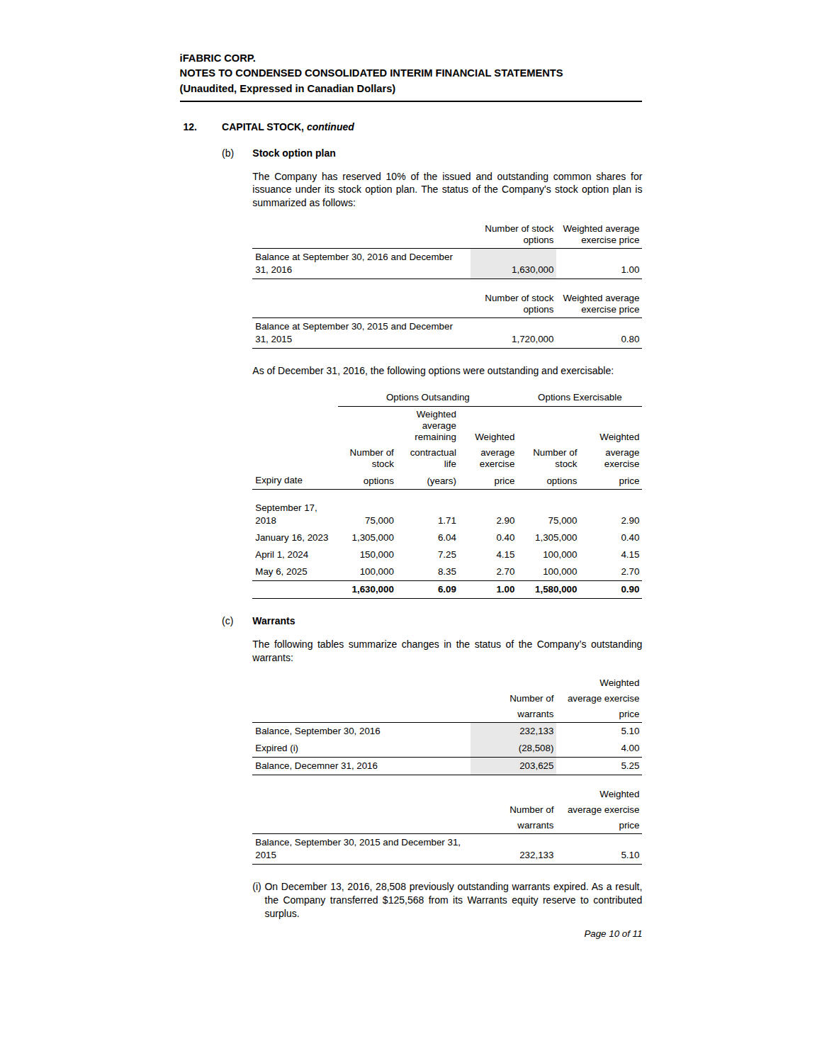iFABRIC CORP.
NOTES TO CONDENSED CONSOLIDATED INTERIM FINANCIAL STATEMENTS
(Unaudited, Expressed in Canadian Dollars)
12.
CAPITAL STOCK, continued
(b)
Stock option plan
The Company has reserved 10% of the issued and outstanding common shares for issuance under its stock option plan. The status of the Company's stock option plan is summarized as follows:
| | Number of stock options | Weighted average exercise price |
| Balance at September 30, 2016 and December 31, 2016 | 1,630,000 | 1.00 |
| | Number of stock options | Weighted average exercise price |
| Balance at September 30, 2015 and December 31, 2015 | 1,720,000 | 0.80 |
As of December 31, 2016, the following options were outstanding and exercisable:
| | Options Outsanding | Options Exercisable |
| | | Weighted average remaining | Weighted | | Weighted |
| | Number of stock | contractual life | average exercise | Number of stock | average exercise |
| Expiry date | options | (years) | price | options | price |
| September 17, 2018 | 75,000 | 1.71 | 2.90 | 75,000 | 2.90 |
| January 16, 2023 | 1,305,000 | 6.04 | 0.40 | 1,305,000 | 0.40 |
| April 1, 2024 | 150,000 | 7.25 | 4.15 | 100,000 | 4.15 |
| May 6, 2025 | 100,000 | 8.35 | 2.70 | 100,000 | 2.70 |
| | 1,630,000 | 6.09 | 1.00 | 1,580,000 | 0.90 |
(c)
Warrants
The following tables summarize changes in the status of the Company’s outstanding warrants:
| | | Weighted |
| | Number of | average exercise |
| | warrants | price |
| Balance, September 30, 2016 | 232,133 | 5.10 |
| Expired (i) | (28,508) | 4.00 |
| Balance, Decemner 31, 2016 | 203,625 | 5.25 |
| | | Weighted |
| | Number of | average exercise |
| | warrants | price |
| Balance, September 30, 2015 and December 31, 2015 | 232,133 | 5.10 |
(i) On December 13, 2016, 28,508 previously outstanding warrants expired. As a result, the Company transferred $125,568 from its Warrants equity reserve to contributed surplus.
Page 10 of 11